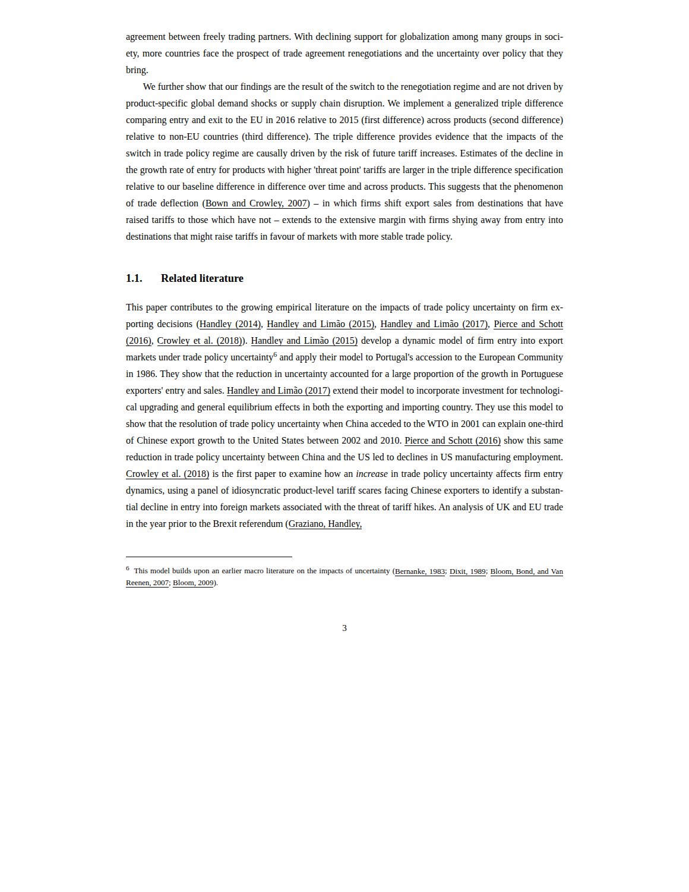agreement between freely trading partners. With declining support for globalization among many groups in society, more countries face the prospect of trade agreement renegotiations and the uncertainty over policy that they bring.
We further show that our findings are the result of the switch to the renegotiation regime and are not driven by product-specific global demand shocks or supply chain disruption. We implement a generalized triple difference comparing entry and exit to the EU in 2016 relative to 2015 (first difference) across products (second difference) relative to non-EU countries (third difference). The triple difference provides evidence that the impacts of the switch in trade policy regime are causally driven by the risk of future tariff increases. Estimates of the decline in the growth rate of entry for products with higher 'threat point' tariffs are larger in the triple difference specification relative to our baseline difference in difference over time and across products. This suggests that the phenomenon of trade deflection (Bown and Crowley, 2007) – in which firms shift export sales from destinations that have raised tariffs to those which have not – extends to the extensive margin with firms shying away from entry into destinations that might raise tariffs in favour of markets with more stable trade policy.
1.1. Related literature
This paper contributes to the growing empirical literature on the impacts of trade policy uncertainty on firm exporting decisions (Handley (2014), Handley and Limão (2015), Handley and Limão (2017), Pierce and Schott (2016), Crowley et al. (2018)). Handley and Limão (2015) develop a dynamic model of firm entry into export markets under trade policy uncertainty6 and apply their model to Portugal's accession to the European Community in 1986. They show that the reduction in uncertainty accounted for a large proportion of the growth in Portuguese exporters' entry and sales. Handley and Limão (2017) extend their model to incorporate investment for technological upgrading and general equilibrium effects in both the exporting and importing country. They use this model to show that the resolution of trade policy uncertainty when China acceded to the WTO in 2001 can explain one-third of Chinese export growth to the United States between 2002 and 2010. Pierce and Schott (2016) show this same reduction in trade policy uncertainty between China and the US led to declines in US manufacturing employment. Crowley et al. (2018) is the first paper to examine how an increase in trade policy uncertainty affects firm entry dynamics, using a panel of idiosyncratic product-level tariff scares facing Chinese exporters to identify a substantial decline in entry into foreign markets associated with the threat of tariff hikes. An analysis of UK and EU trade in the year prior to the Brexit referendum (Graziano, Handley,
6 This model builds upon an earlier macro literature on the impacts of uncertainty (Bernanke, 1983; Dixit, 1989; Bloom, Bond, and Van Reenen, 2007; Bloom, 2009).
3